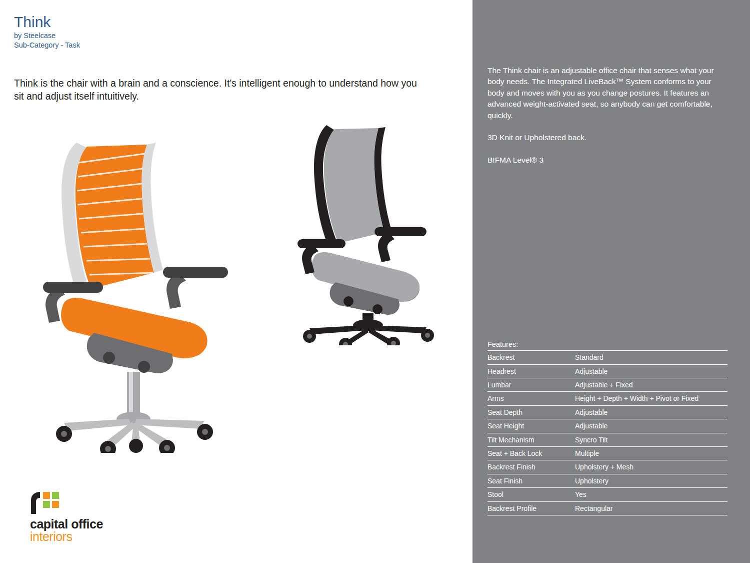Think
by Steelcase Sub-Category - Task
Think is the chair with a brain and a conscience. It's intelligent enough to understand how you sit and adjust itself intuitively.
capital office interiors
The Think chair is an adjustable office chair that senses what your body needs. The Integrated LiveBack™ System conforms to your body and moves with you as you change postures. It features an advanced weight-activated seat, so anybody can get comfortable, quickly.
3D Knit or Upholstered back.
BIFMA Level® 3
Features:
| Backrest | Standard |
| Headrest | Adjustable |
| Lumbar | Adjustable + Fixed |
| Arms | Height + Depth + Width + Pivot or Fixed |
| Seat Depth | Adjustable |
| Seat Height | Adjustable |
| Tilt Mechanism | Syncro Tilt |
| Seat + Back Lock | Multiple |
| Backrest Finish | Upholstery + Mesh |
| Seat Finish | Upholstery |
| Stool | Yes |
| Backrest Profile | Rectangular |